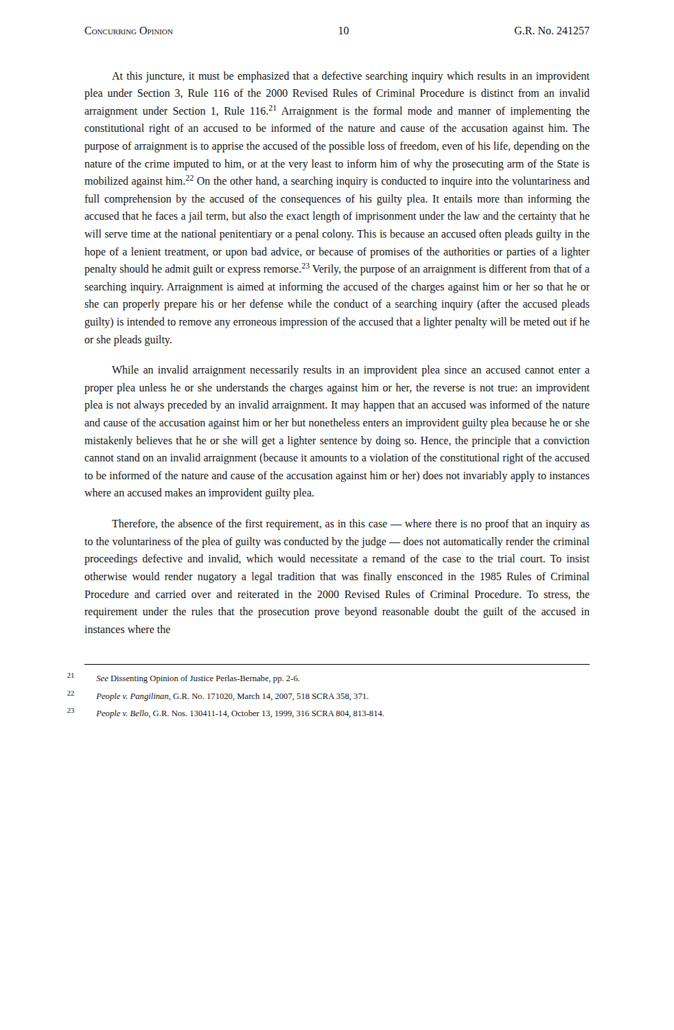Concurring Opinion
10
G.R. No. 241257
At this juncture, it must be emphasized that a defective searching inquiry which results in an improvident plea under Section 3, Rule 116 of the 2000 Revised Rules of Criminal Procedure is distinct from an invalid arraignment under Section 1, Rule 116.21 Arraignment is the formal mode and manner of implementing the constitutional right of an accused to be informed of the nature and cause of the accusation against him. The purpose of arraignment is to apprise the accused of the possible loss of freedom, even of his life, depending on the nature of the crime imputed to him, or at the very least to inform him of why the prosecuting arm of the State is mobilized against him.22 On the other hand, a searching inquiry is conducted to inquire into the voluntariness and full comprehension by the accused of the consequences of his guilty plea. It entails more than informing the accused that he faces a jail term, but also the exact length of imprisonment under the law and the certainty that he will serve time at the national penitentiary or a penal colony. This is because an accused often pleads guilty in the hope of a lenient treatment, or upon bad advice, or because of promises of the authorities or parties of a lighter penalty should he admit guilt or express remorse.23 Verily, the purpose of an arraignment is different from that of a searching inquiry. Arraignment is aimed at informing the accused of the charges against him or her so that he or she can properly prepare his or her defense while the conduct of a searching inquiry (after the accused pleads guilty) is intended to remove any erroneous impression of the accused that a lighter penalty will be meted out if he or she pleads guilty.
While an invalid arraignment necessarily results in an improvident plea since an accused cannot enter a proper plea unless he or she understands the charges against him or her, the reverse is not true: an improvident plea is not always preceded by an invalid arraignment. It may happen that an accused was informed of the nature and cause of the accusation against him or her but nonetheless enters an improvident guilty plea because he or she mistakenly believes that he or she will get a lighter sentence by doing so. Hence, the principle that a conviction cannot stand on an invalid arraignment (because it amounts to a violation of the constitutional right of the accused to be informed of the nature and cause of the accusation against him or her) does not invariably apply to instances where an accused makes an improvident guilty plea.
Therefore, the absence of the first requirement, as in this case — where there is no proof that an inquiry as to the voluntariness of the plea of guilty was conducted by the judge — does not automatically render the criminal proceedings defective and invalid, which would necessitate a remand of the case to the trial court. To insist otherwise would render nugatory a legal tradition that was finally ensconced in the 1985 Rules of Criminal Procedure and carried over and reiterated in the 2000 Revised Rules of Criminal Procedure. To stress, the requirement under the rules that the prosecution prove beyond reasonable doubt the guilt of the accused in instances where the
21 See Dissenting Opinion of Justice Perlas-Bernabe, pp. 2-6.
22 People v. Pangilinan, G.R. No. 171020, March 14, 2007, 518 SCRA 358, 371.
23 People v. Bello, G.R. Nos. 130411-14, October 13, 1999, 316 SCRA 804, 813-814.